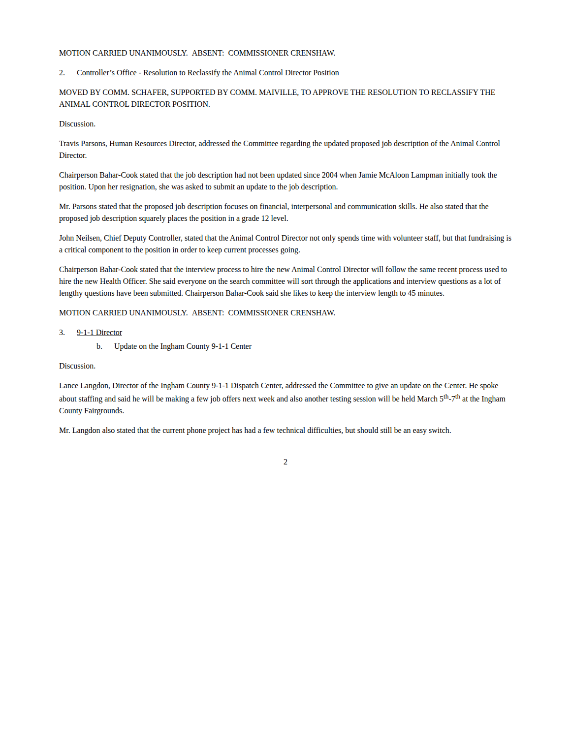Motion carried unanimously. Absent: Commissioner Crenshaw.
2.
Controller’s Office - Resolution to Reclassify the Animal Control Director Position
Moved by Comm. Schafer, supported by Comm. Maiville, to approve the resolution to reclassify the Animal Control Director position.
Discussion.
Travis Parsons, Human Resources Director, addressed the Committee regarding the updated proposed job description of the Animal Control Director.
Chairperson Bahar-Cook stated that the job description had not been updated since 2004 when Jamie McAloon Lampman initially took the position. Upon her resignation, she was asked to submit an update to the job description.
Mr. Parsons stated that the proposed job description focuses on financial, interpersonal and communication skills. He also stated that the proposed job description squarely places the position in a grade 12 level.
John Neilsen, Chief Deputy Controller, stated that the Animal Control Director not only spends time with volunteer staff, but that fundraising is a critical component to the position in order to keep current processes going.
Chairperson Bahar-Cook stated that the interview process to hire the new Animal Control Director will follow the same recent process used to hire the new Health Officer. She said everyone on the search committee will sort through the applications and interview questions as a lot of lengthy questions have been submitted. Chairperson Bahar-Cook said she likes to keep the interview length to 45 minutes.
Motion carried unanimously. Absent: Commissioner Crenshaw.
3.
9-1-1 Director
b.
Update on the Ingham County 9-1-1 Center
Discussion.
Lance Langdon, Director of the Ingham County 9-1-1 Dispatch Center, addressed the Committee to give an update on the Center. He spoke about staffing and said he will be making a few job offers next week and also another testing session will be held March 5th-7th at the Ingham County Fairgrounds.
Mr. Langdon also stated that the current phone project has had a few technical difficulties, but should still be an easy switch.
2